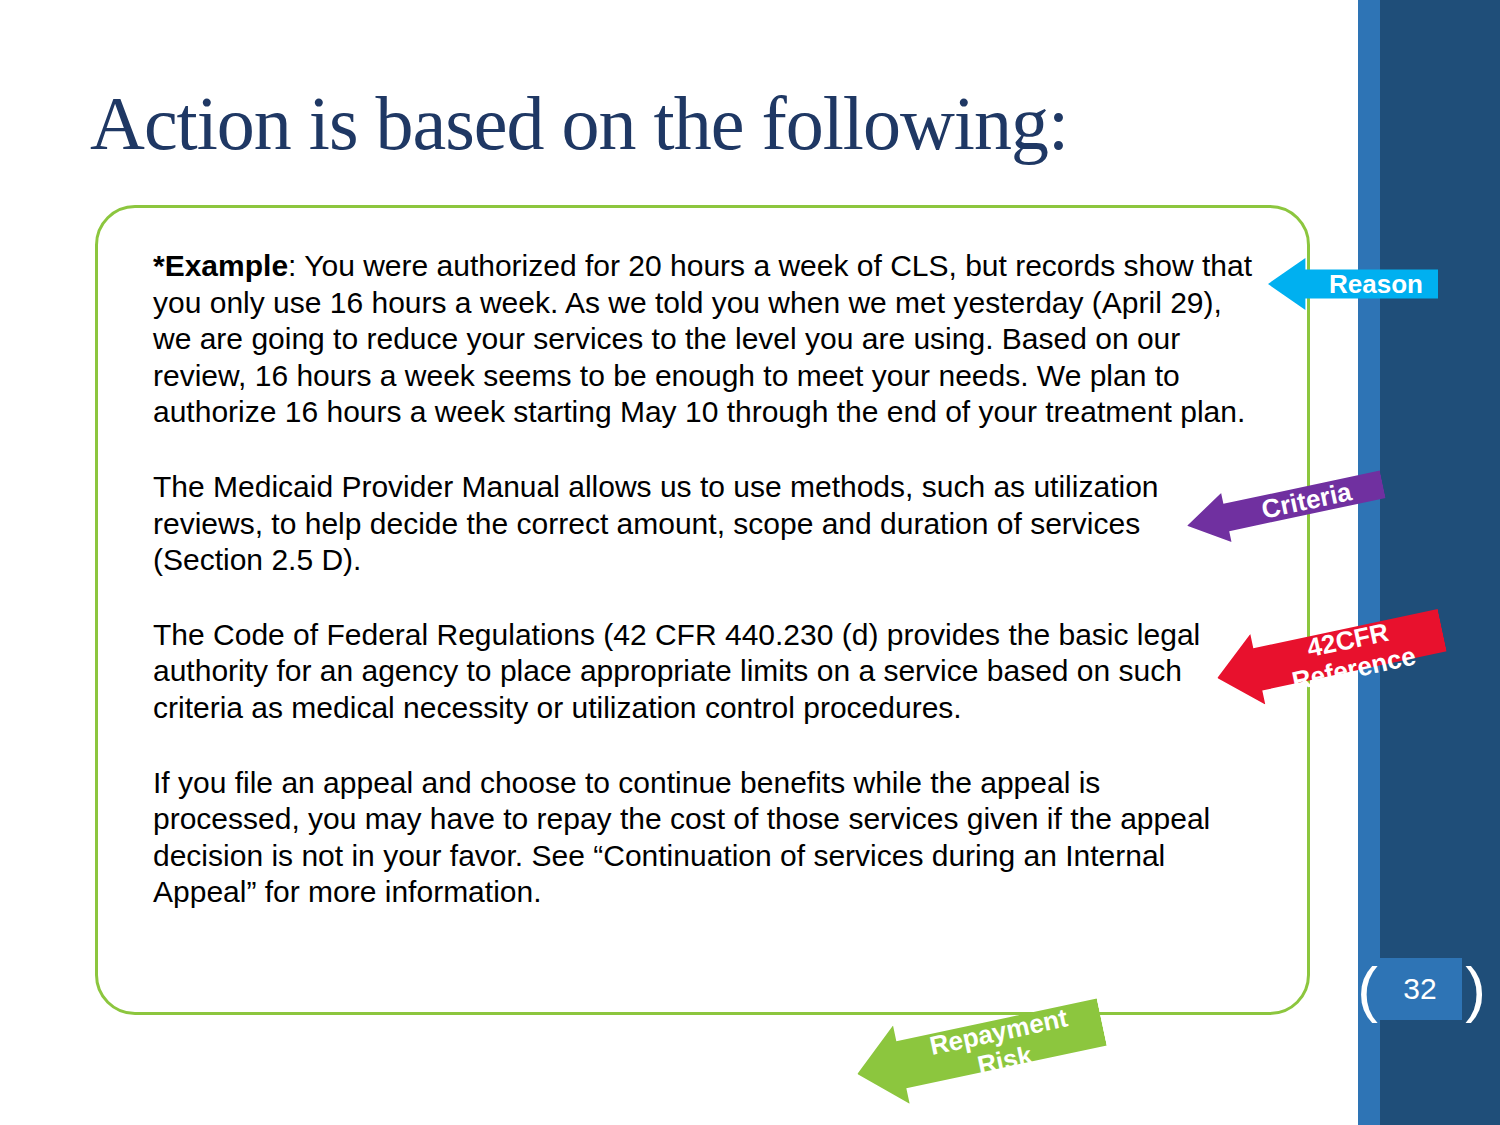Action is based on the following:
*Example: You were authorized for 20 hours a week of CLS, but records show that you only use 16 hours a week. As we told you when we met yesterday (April 29), we are going to reduce your services to the level you are using. Based on our review, 16 hours a week seems to be enough to meet your needs. We plan to authorize 16 hours a week starting May 10 through the end of your treatment plan.
The Medicaid Provider Manual allows us to use methods, such as utilization reviews, to help decide the correct amount, scope and duration of services (Section 2.5 D).
The Code of Federal Regulations (42 CFR 440.230 (d) provides the basic legal authority for an agency to place appropriate limits on a service based on such criteria as medical necessity or utilization control procedures.
If you file an appeal and choose to continue benefits while the appeal is processed, you may have to repay the cost of those services given if the appeal decision is not in your favor. See “Continuation of services during an Internal Appeal” for more information.
Reason
Criteria
42CFR
Reference
Repayment
Risk
32
(
)